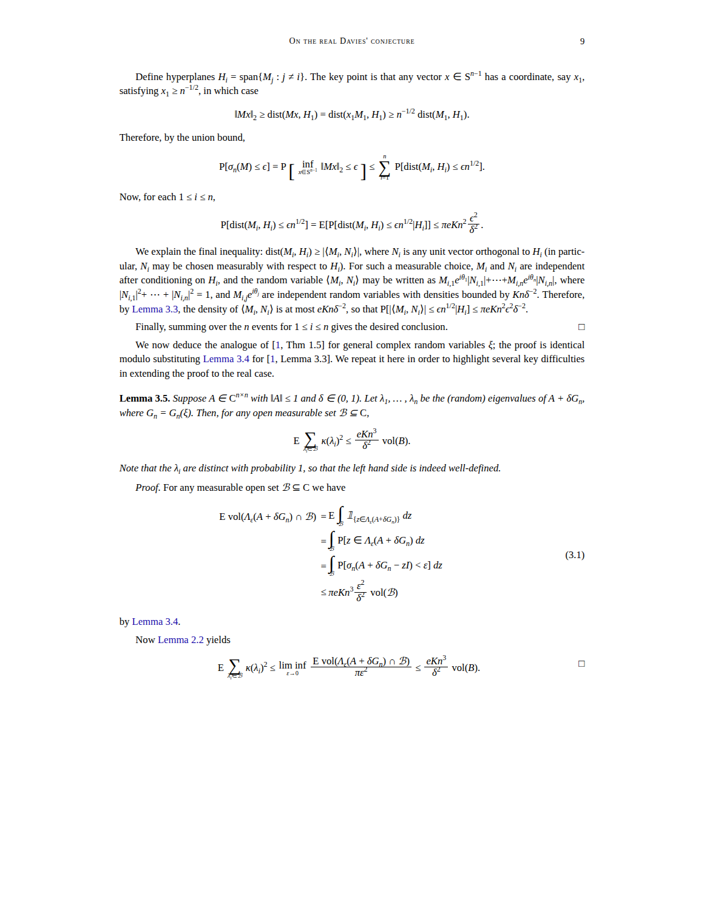On the real Davies' conjecture 9
Define hyperplanes Hi = span{Mj : j ≠ i}. The key point is that any vector x ∈ Sn−1 has a coordinate, say x1, satisfying x1 ≥ n−1/2, in which case
‖Mx‖2 ≥ dist(Mx, H1) = dist(x1M1, H1) ≥ n−1/2 dist(M1, H1).
Therefore, by the union bound,
P[σn(M) ≤ ϵ] = P [ inf x∈Sn−1 ‖Mx‖2 ≤ ϵ ] ≤ n∑i=1 P[dist(Mi, Hi) ≤ ϵn1/2].
Now, for each 1 ≤ i ≤ n,
P[dist(Mi, Hi) ≤ ϵn1/2] = E[P[dist(Mi, Hi) ≤ ϵn1/2|Hi]] ≤ πeKn2ϵ2 δ2.
We explain the final inequality: dist(Mi, Hi) ≥ |⟨Mi, Ni⟩|, where Ni is any unit vector orthogonal to Hi (in particular, Ni may be chosen measurably with respect to Hi). For such a measurable choice, Mi and Ni are independent after conditioning on Hi, and the random variable ⟨Mi, Ni⟩ may be written as Mi,1eiθ1|Ni,1|+⋯+Mi,neiθn|Ni,n|, where |Ni,1|2+ ⋯ + |Ni,n|2 = 1, and Mi,jeiθj are independent random variables with densities bounded by Knδ−2. Therefore, by Lemma 3.3, the density of ⟨Mi, Ni⟩ is at most eKnδ−2, so that P[|⟨Mi, Ni⟩| ≤ ϵn1/2|Hi] ≤ πeKn2ϵ2δ−2.
Finally, summing over the n events for 1 ≤ i ≤ n gives the desired conclusion. □
We now deduce the analogue of [1, Thm 1.5] for general complex random variables ξ; the proof is identical modulo substituting Lemma 3.4 for [1, Lemma 3.3]. We repeat it here in order to highlight several key difficulties in extending the proof to the real case.
Lemma 3.5. Suppose A ∈ Cn×n with ‖A‖ ≤ 1 and δ ∈ (0, 1). Let λ1, … , λn be the (random) eigenvalues of A + δGn, where Gn = Gn(ξ). Then, for any open measurable set ℬ ⊆ C,
E ∑λi∈ℬ κ(λi)2 ≤ eKn3 δ2 vol(B).
Note that the λi are distinct with probability 1, so that the left hand side is indeed well-defined.
Proof. For any measurable open set ℬ ⊆ C we have
| E vol ( Λ ε ( A + δG n ) ∩ ℬ ) | = | E ∫ ℬ 𝟙 { z ∈ Λ ε ( A + δG n )} dz |
| | = | ∫ ℬ P [ z ∈ Λ ε ( A + δG n ) dz |
| | = | ∫ ℬ P [ σ n ( A + δG n − zI ) < ε ] dz |
| | ≤ | πeKn 3 ε 2 δ 2 vol ( ℬ ) |
(3.1)
by Lemma 3.4.
Now Lemma 2.2 yields
E ∑λi∈ℬ κ(λi)2 ≤ lim inf ε→0 E vol(Λε(A + δGn) ∩ ℬ) πε2 ≤ eKn3 δ2 vol(B). □